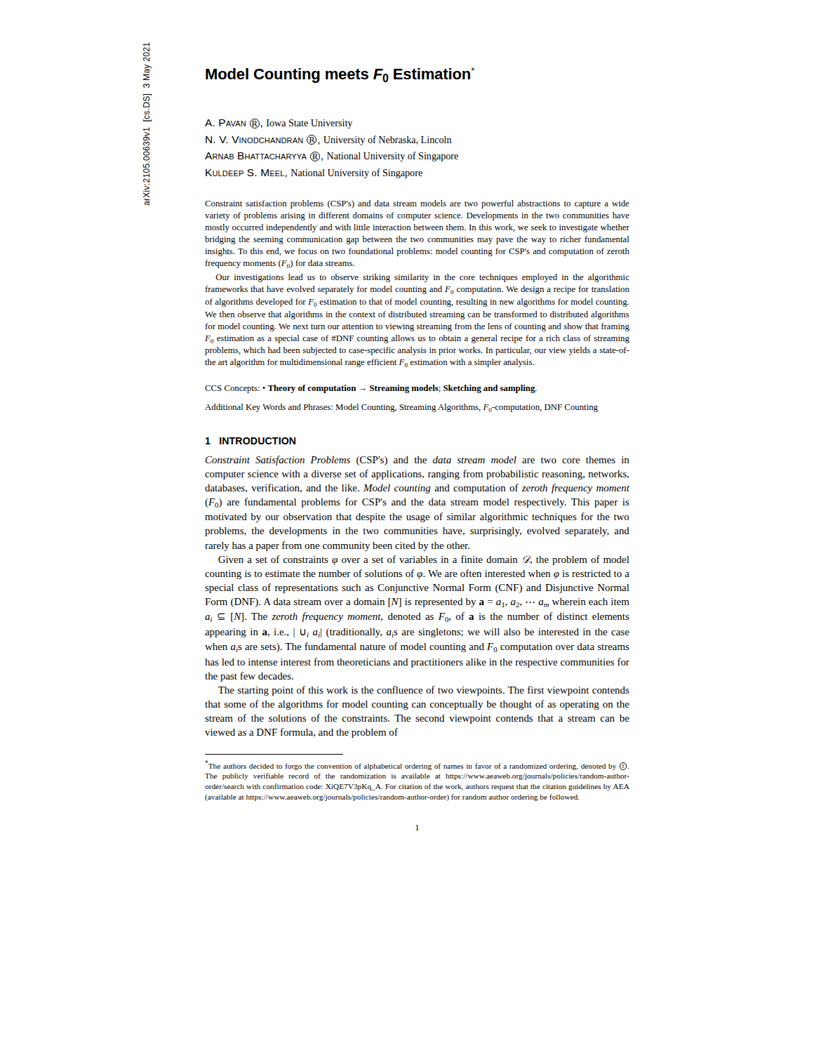arXiv:2105.00639v1 [cs.DS] 3 May 2021
Model Counting meets F0 Estimation*
A. Pavan R, Iowa State University
N. V. Vinodchandran R, University of Nebraska, Lincoln
Arnab Bhattacharyya R, National University of Singapore
Kuldeep S. Meel, National University of Singapore
Constraint satisfaction problems (CSP's) and data stream models are two powerful abstractions to capture a wide variety of problems arising in different domains of computer science. Developments in the two communities have mostly occurred independently and with little interaction between them. In this work, we seek to investigate whether bridging the seeming communication gap between the two communities may pave the way to richer fundamental insights. To this end, we focus on two foundational problems: model counting for CSP's and computation of zeroth frequency moments (F0) for data streams.
Our investigations lead us to observe striking similarity in the core techniques employed in the algorithmic frameworks that have evolved separately for model counting and F0 computation. We design a recipe for translation of algorithms developed for F0 estimation to that of model counting, resulting in new algorithms for model counting. We then observe that algorithms in the context of distributed streaming can be transformed to distributed algorithms for model counting. We next turn our attention to viewing streaming from the lens of counting and show that framing F0 estimation as a special case of #DNF counting allows us to obtain a general recipe for a rich class of streaming problems, which had been subjected to case-specific analysis in prior works. In particular, our view yields a state-of-the art algorithm for multidimensional range efficient F0 estimation with a simpler analysis.
CCS Concepts: • Theory of computation → Streaming models; Sketching and sampling.
Additional Key Words and Phrases: Model Counting, Streaming Algorithms, F0-computation, DNF Counting
1 INTRODUCTION
Constraint Satisfaction Problems (CSP's) and the data stream model are two core themes in computer science with a diverse set of applications, ranging from probabilistic reasoning, networks, databases, verification, and the like. Model counting and computation of zeroth frequency moment (F0) are fundamental problems for CSP's and the data stream model respectively. This paper is motivated by our observation that despite the usage of similar algorithmic techniques for the two problems, the developments in the two communities have, surprisingly, evolved separately, and rarely has a paper from one community been cited by the other.
Given a set of constraints φ over a set of variables in a finite domain 𝒟, the problem of model counting is to estimate the number of solutions of φ. We are often interested when φ is restricted to a special class of representations such as Conjunctive Normal Form (CNF) and Disjunctive Normal Form (DNF). A data stream over a domain [N] is represented by a = a1, a2, ⋯ am wherein each item ai ⊆ [N]. The zeroth frequency moment, denoted as F0, of a is the number of distinct elements appearing in a, i.e., | ∪i ai| (traditionally, ais are singletons; we will also be interested in the case when ais are sets). The fundamental nature of model counting and F0 computation over data streams has led to intense interest from theoreticians and practitioners alike in the respective communities for the past few decades.
The starting point of this work is the confluence of two viewpoints. The first viewpoint contends that some of the algorithms for model counting can conceptually be thought of as operating on the stream of the solutions of the constraints. The second viewpoint contends that a stream can be viewed as a DNF formula, and the problem of
*The authors decided to forgo the convention of alphabetical ordering of names in favor of a randomized ordering, denoted by r. The publicly verifiable record of the randomization is available at https://www.aeaweb.org/journals/policies/random-author-order/search with confirmation code: XiQE7V3pKq_A. For citation of the work, authors request that the citation guidelines by AEA (available at https://www.aeaweb.org/journals/policies/random-author-order) for random author ordering be followed.
1